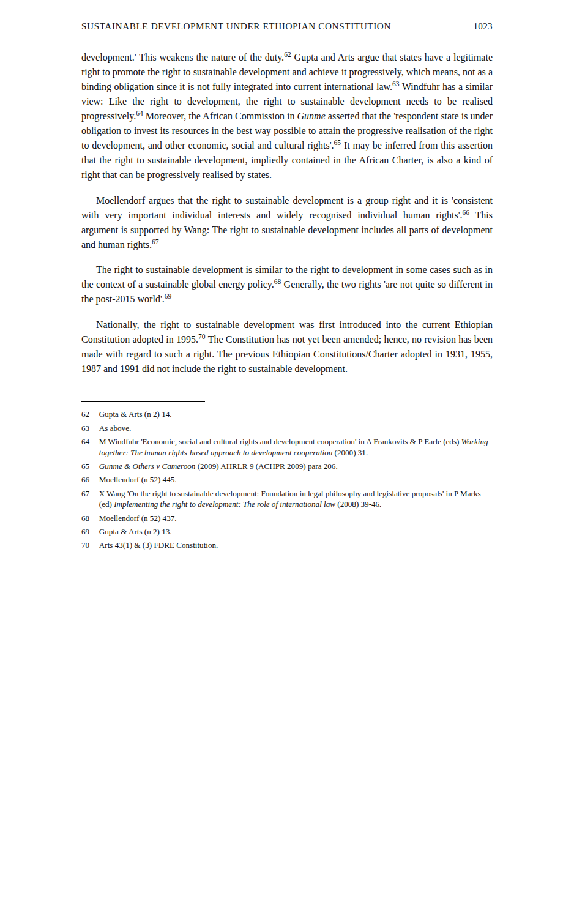Sustainable development under Ethiopian Constitution 1023
development.' This weakens the nature of the duty.62 Gupta and Arts argue that states have a legitimate right to promote the right to sustainable development and achieve it progressively, which means, not as a binding obligation since it is not fully integrated into current international law.63 Windfuhr has a similar view: Like the right to development, the right to sustainable development needs to be realised progressively.64 Moreover, the African Commission in Gunme asserted that the 'respondent state is under obligation to invest its resources in the best way possible to attain the progressive realisation of the right to development, and other economic, social and cultural rights'.65 It may be inferred from this assertion that the right to sustainable development, impliedly contained in the African Charter, is also a kind of right that can be progressively realised by states.
Moellendorf argues that the right to sustainable development is a group right and it is 'consistent with very important individual interests and widely recognised individual human rights'.66 This argument is supported by Wang: The right to sustainable development includes all parts of development and human rights.67
The right to sustainable development is similar to the right to development in some cases such as in the context of a sustainable global energy policy.68 Generally, the two rights 'are not quite so different in the post-2015 world'.69
Nationally, the right to sustainable development was first introduced into the current Ethiopian Constitution adopted in 1995.70 The Constitution has not yet been amended; hence, no revision has been made with regard to such a right. The previous Ethiopian Constitutions/Charter adopted in 1931, 1955, 1987 and 1991 did not include the right to sustainable development.
Gupta & Arts (n 2) 14.
As above.
M Windfuhr 'Economic, social and cultural rights and development cooperation' in A Frankovits & P Earle (eds) Working together: The human rights-based approach to development cooperation (2000) 31.
Gunme & Others v Cameroon (2009) AHRLR 9 (ACHPR 2009) para 206.
Moellendorf (n 52) 445.
X Wang 'On the right to sustainable development: Foundation in legal philosophy and legislative proposals' in P Marks (ed) Implementing the right to development: The role of international law (2008) 39-46.
Moellendorf (n 52) 437.
Gupta & Arts (n 2) 13.
Arts 43(1) & (3) FDRE Constitution.